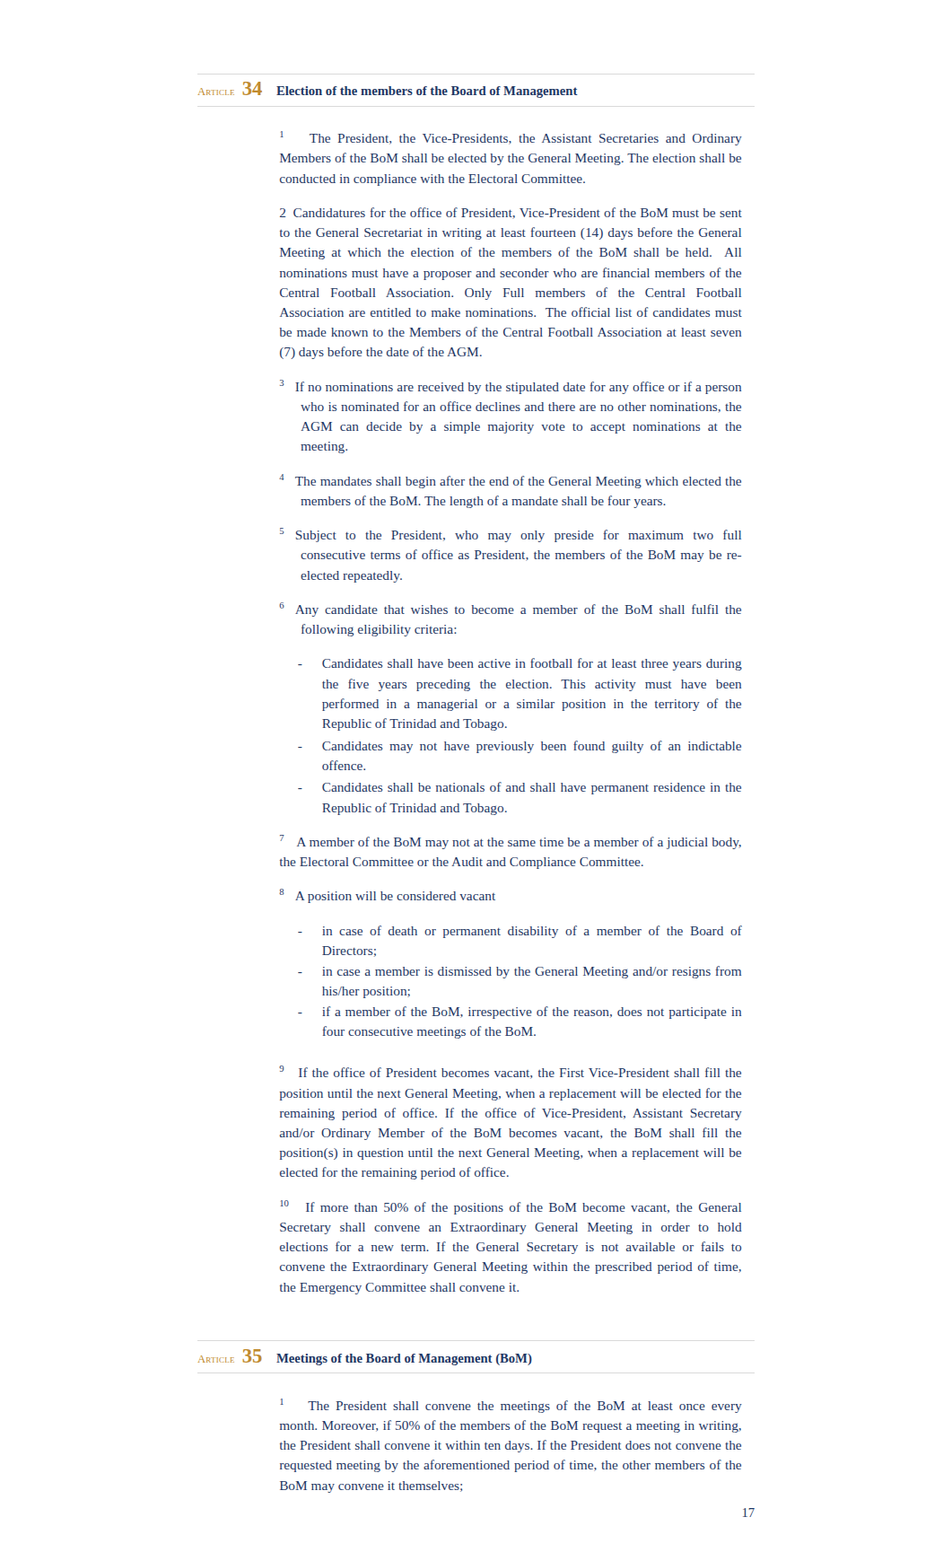Article 34 Election of the members of the Board of Management
1 The President, the Vice-Presidents, the Assistant Secretaries and Ordinary Members of the BoM shall be elected by the General Meeting. The election shall be conducted in compliance with the Electoral Committee.
2 Candidatures for the office of President, Vice-President of the BoM must be sent to the General Secretariat in writing at least fourteen (14) days before the General Meeting at which the election of the members of the BoM shall be held. All nominations must have a proposer and seconder who are financial members of the Central Football Association. Only Full members of the Central Football Association are entitled to make nominations. The official list of candidates must be made known to the Members of the Central Football Association at least seven (7) days before the date of the AGM.
3 If no nominations are received by the stipulated date for any office or if a person who is nominated for an office declines and there are no other nominations, the AGM can decide by a simple majority vote to accept nominations at the meeting.
4 The mandates shall begin after the end of the General Meeting which elected the members of the BoM. The length of a mandate shall be four years.
5 Subject to the President, who may only preside for maximum two full consecutive terms of office as President, the members of the BoM may be re-elected repeatedly.
6 Any candidate that wishes to become a member of the BoM shall fulfil the following eligibility criteria:
Candidates shall have been active in football for at least three years during the five years preceding the election. This activity must have been performed in a managerial or a similar position in the territory of the Republic of Trinidad and Tobago.
Candidates may not have previously been found guilty of an indictable offence.
Candidates shall be nationals of and shall have permanent residence in the Republic of Trinidad and Tobago.
7 A member of the BoM may not at the same time be a member of a judicial body, the Electoral Committee or the Audit and Compliance Committee.
8 A position will be considered vacant
in case of death or permanent disability of a member of the Board of Directors;
in case a member is dismissed by the General Meeting and/or resigns from his/her position;
if a member of the BoM, irrespective of the reason, does not participate in four consecutive meetings of the BoM.
9 If the office of President becomes vacant, the First Vice-President shall fill the position until the next General Meeting, when a replacement will be elected for the remaining period of office. If the office of Vice-President, Assistant Secretary and/or Ordinary Member of the BoM becomes vacant, the BoM shall fill the position(s) in question until the next General Meeting, when a replacement will be elected for the remaining period of office.
10 If more than 50% of the positions of the BoM become vacant, the General Secretary shall convene an Extraordinary General Meeting in order to hold elections for a new term. If the General Secretary is not available or fails to convene the Extraordinary General Meeting within the prescribed period of time, the Emergency Committee shall convene it.
Article 35 Meetings of the Board of Management (BoM)
1 The President shall convene the meetings of the BoM at least once every month. Moreover, if 50% of the members of the BoM request a meeting in writing, the President shall convene it within ten days. If the President does not convene the requested meeting by the aforementioned period of time, the other members of the BoM may convene it themselves;
17